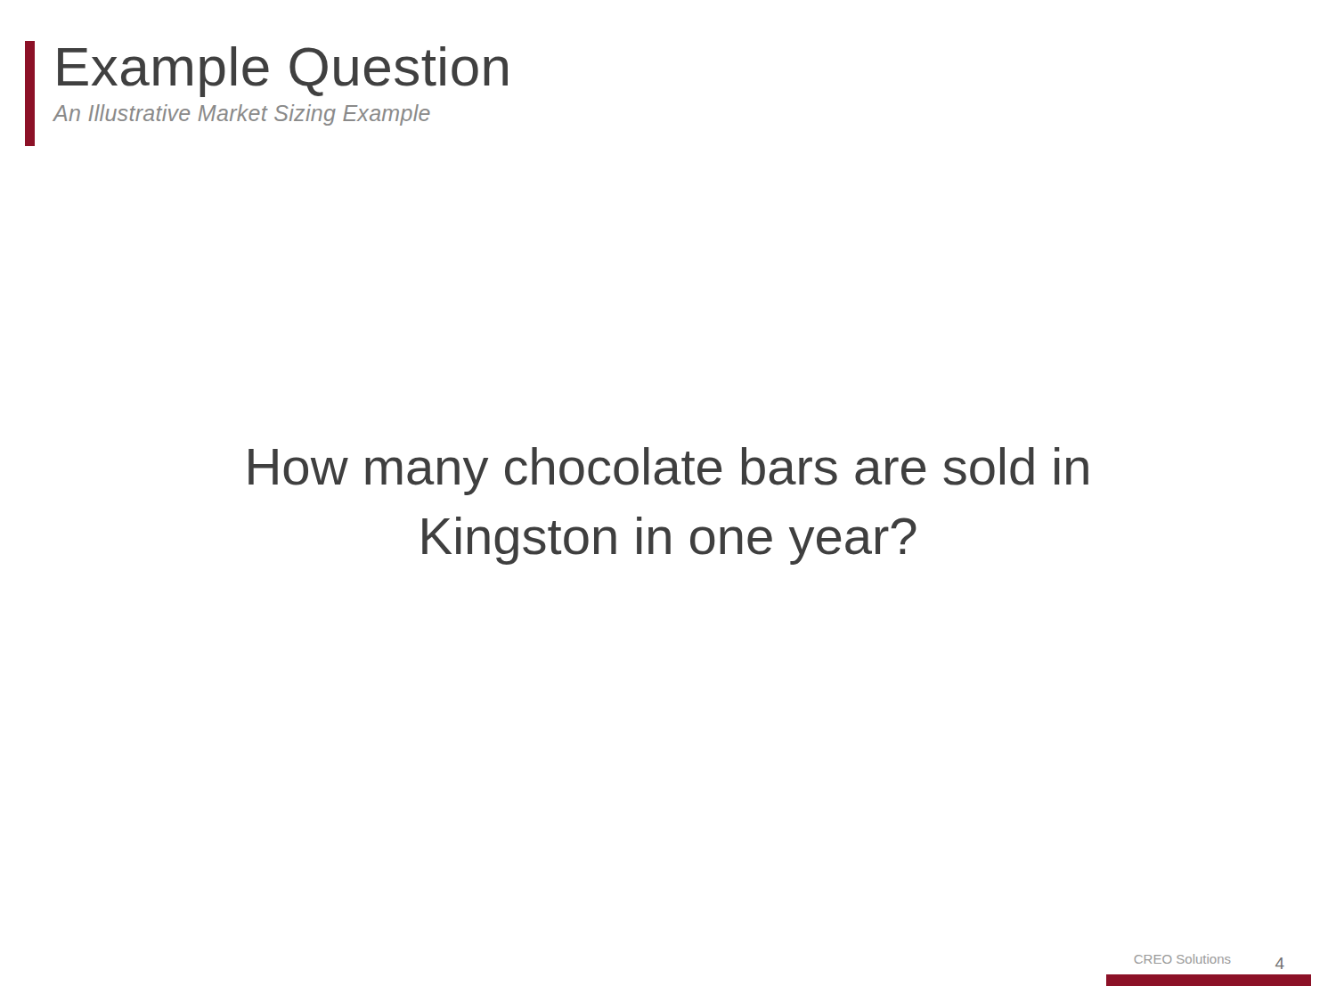Example Question
An Illustrative Market Sizing Example
How many chocolate bars are sold in Kingston in one year?
CREO Solutions
4